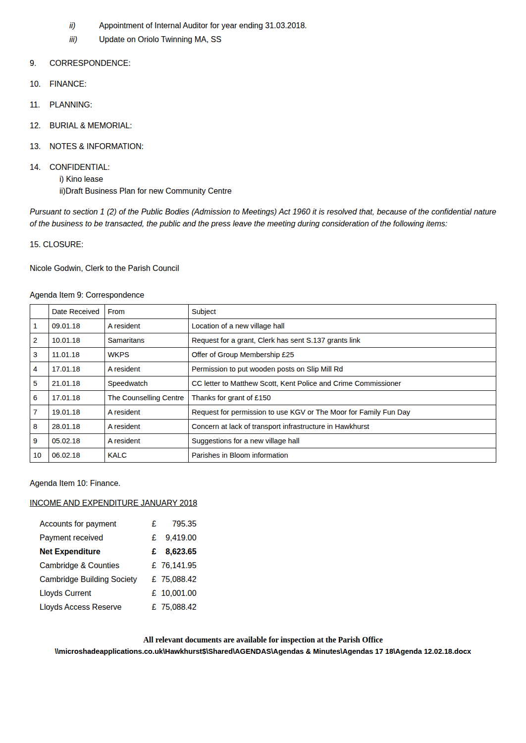ii) Appointment of Internal Auditor for year ending 31.03.2018.
iii) Update on Oriolo Twinning MA, SS
9. CORRESPONDENCE:
10. FINANCE:
11. PLANNING:
12. BURIAL & MEMORIAL:
13. NOTES & INFORMATION:
14. CONFIDENTIAL:
i) Kino lease
ii)Draft Business Plan for new Community Centre
Pursuant to section 1 (2) of the Public Bodies (Admission to Meetings) Act 1960 it is resolved that, because of the confidential nature of the business to be transacted, the public and the press leave the meeting during consideration of the following items:
15. CLOSURE:
Nicole Godwin, Clerk to the Parish Council
Agenda Item 9: Correspondence
| | Date Received | From | Subject |
| --- | --- | --- | --- |
| 1 | 09.01.18 | A resident | Location of a new village hall |
| 2 | 10.01.18 | Samaritans | Request for a grant, Clerk has sent S.137 grants link |
| 3 | 11.01.18 | WKPS | Offer of Group Membership £25 |
| 4 | 17.01.18 | A resident | Permission to put wooden posts on Slip Mill Rd |
| 5 | 21.01.18 | Speedwatch | CC letter to Matthew Scott, Kent Police and Crime Commissioner |
| 6 | 17.01.18 | The Counselling Centre | Thanks for grant of £150 |
| 7 | 19.01.18 | A resident | Request for permission to use KGV or The Moor for Family Fun Day |
| 8 | 28.01.18 | A resident | Concern at lack of transport infrastructure in Hawkhurst |
| 9 | 05.02.18 | A resident | Suggestions for a new village hall |
| 10 | 06.02.18 | KALC | Parishes in Bloom information |
Agenda Item 10: Finance.
INCOME AND EXPENDITURE JANUARY 2018
| Accounts for payment | £ | 795.35 |
| Payment received | £ | 9,419.00 |
| Net Expenditure | £ | 8,623.65 |
| Cambridge & Counties | £ | 76,141.95 |
| Cambridge Building Society | £ | 75,088.42 |
| Lloyds Current | £ | 10,001.00 |
| Lloyds Access Reserve | £ | 75,088.42 |
All relevant documents are available for inspection at the Parish Office
\\microshadeapplications.co.uk\Hawkhurst$\Shared\AGENDAS\Agendas & Minutes\Agendas 17 18\Agenda 12.02.18.docx